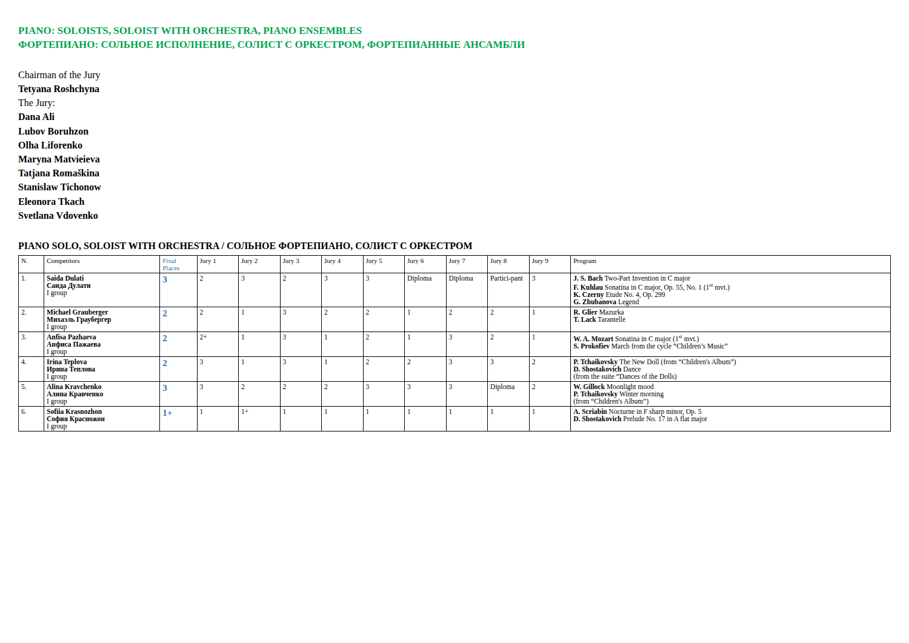PIANO: SOLOISTS, SOLOIST WITH ORCHESTRA, PIANO ENSEMBLES
ФОРТЕПИАНО: СОЛЬНОЕ ИСПОЛНЕНИЕ, СОЛИСТ С ОРКЕСТРОМ, ФОРТЕПИАННЫЕ АНСАМБЛИ
Chairman of the Jury
Tetyana Roshchyna
The Jury:
Dana Ali
Lubov Boruhzon
Olha Liforenko
Maryna Matvieieva
Tatjana Romaškina
Stanislaw Tichonow
Eleonora Tkach
Svetlana Vdovenko
PIANO SOLO, SOLOIST WITH ORCHESTRA / СОЛЬНОЕ ФОРТЕПИАНО, СОЛИСТ С ОРКЕСТРОМ
| N. | Competitors | Final Places | Jury 1 | Jury 2 | Jury 3 | Jury 4 | Jury 5 | Jury 6 | Jury 7 | Jury 8 | Jury 9 | Program |
| --- | --- | --- | --- | --- | --- | --- | --- | --- | --- | --- | --- | --- |
| 1. | Saida Dulati Саида Дулати I group | 3 | 2 | 3 | 2 | 3 | 3 | Diploma | Diploma | Partici-pant | 3 | J. S. Bach Two-Part Invention in C major F. Kuhlau Sonatina in C major, Op. 55, No. 1 (1 st mvt.) K. Czerny Etude No. 4, Op. 299 G. Zhubanova Legend |
| 2. | Michael Grauberger Михаэль Граубергер I group | 2 | 2 | 1 | 3 | 2 | 2 | 1 | 2 | 2 | 1 | R. Glier Mazurka T. Lack Tarantelle |
| 3. | Anfisa Pazhaeva Анфиса Пажаева I group | 2 | 2+ | 1 | 3 | 1 | 2 | 1 | 3 | 2 | 1 | W. A. Mozart Sonatina in C major (1 st mvt.) S. Prokofiev March from the cycle “Children’s Music” |
| 4. | Irina Teplova Ирина Теплова I group | 2 | 3 | 1 | 3 | 1 | 2 | 2 | 3 | 3 | 2 | P. Tchaikovsky The New Doll (from “Children's Album”) D. Shostakovich Dance (from the suite “Dances of the Dolls) |
| 5. | Alina Kravchenko Алина Кравченко I group | 3 | 3 | 2 | 2 | 2 | 3 | 3 | 3 | Diploma | 2 | W. Gillock Moonlight mood P. Tchaikovsky Winter morning (from “Children's Album”) |
| 6. | Sofiia Krasnozhon София Красножон I group | 1+ | 1 | 1+ | 1 | 1 | 1 | 1 | 1 | 1 | 1 | A. Scriabin Nocturne in F sharp minor, Op. 5 D. Shostakovich Prelude No. 17 in A flat major |